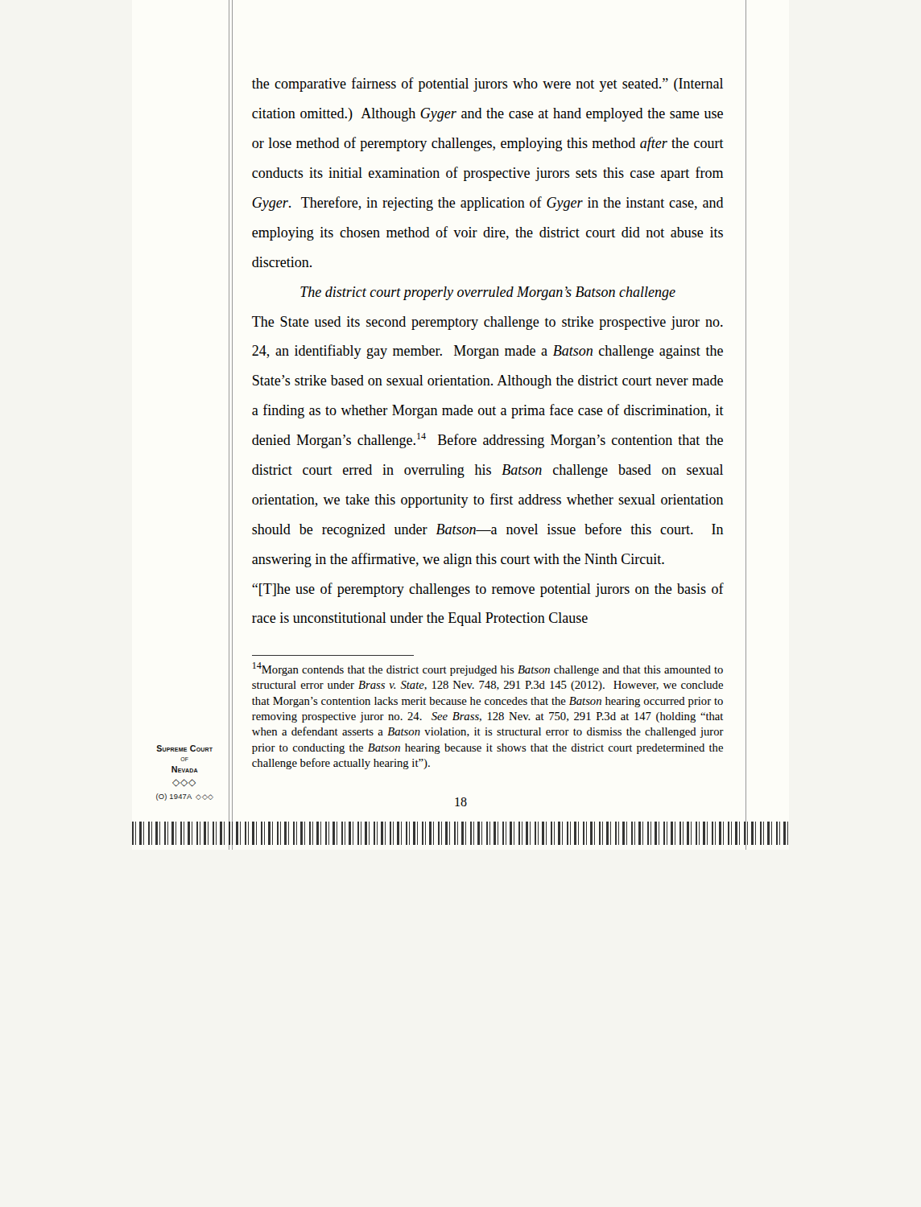the comparative fairness of potential jurors who were not yet seated.” (Internal citation omitted.) Although Gyger and the case at hand employed the same use or lose method of peremptory challenges, employing this method after the court conducts its initial examination of prospective jurors sets this case apart from Gyger. Therefore, in rejecting the application of Gyger in the instant case, and employing its chosen method of voir dire, the district court did not abuse its discretion.
The district court properly overruled Morgan’s Batson challenge
The State used its second peremptory challenge to strike prospective juror no. 24, an identifiably gay member. Morgan made a Batson challenge against the State’s strike based on sexual orientation. Although the district court never made a finding as to whether Morgan made out a prima face case of discrimination, it denied Morgan’s challenge.14 Before addressing Morgan’s contention that the district court erred in overruling his Batson challenge based on sexual orientation, we take this opportunity to first address whether sexual orientation should be recognized under Batson—a novel issue before this court. In answering in the affirmative, we align this court with the Ninth Circuit.
“[T]he use of peremptory challenges to remove potential jurors on the basis of race is unconstitutional under the Equal Protection Clause
14Morgan contends that the district court prejudged his Batson challenge and that this amounted to structural error under Brass v. State, 128 Nev. 748, 291 P.3d 145 (2012). However, we conclude that Morgan’s contention lacks merit because he concedes that the Batson hearing occurred prior to removing prospective juror no. 24. See Brass, 128 Nev. at 750, 291 P.3d at 147 (holding “that when a defendant asserts a Batson violation, it is structural error to dismiss the challenged juror prior to conducting the Batson hearing because it shows that the district court predetermined the challenge before actually hearing it”).
Supreme Court
of
Nevada
◇◇◇
(O) 1947A ◇◇◇
18